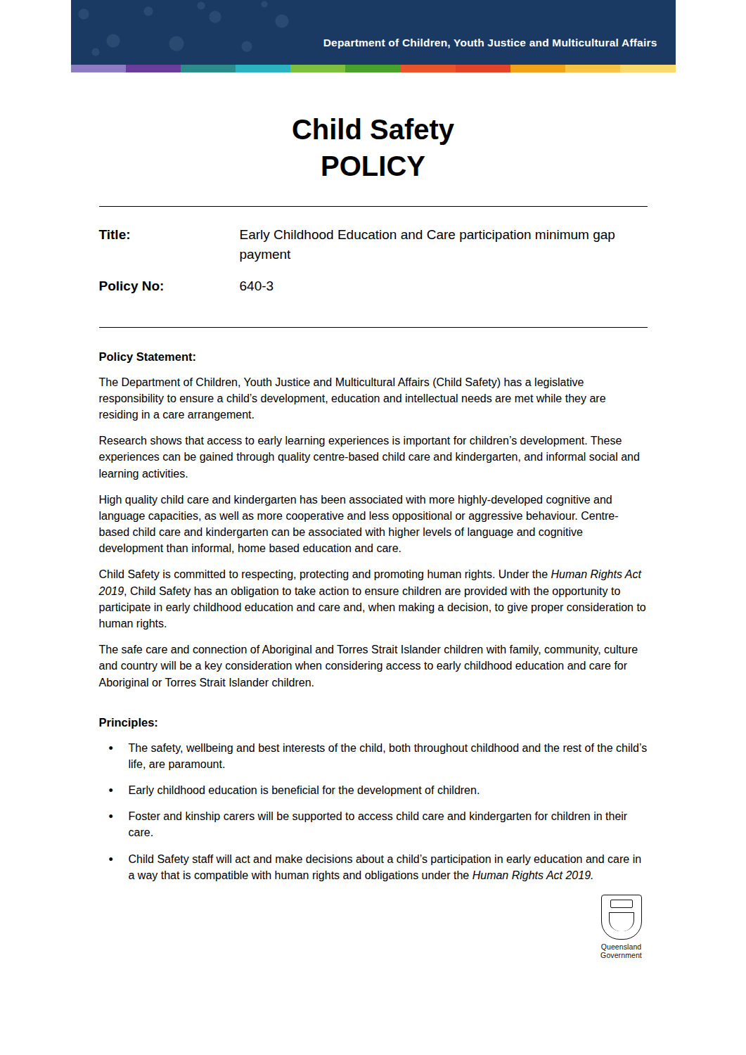Department of Children, Youth Justice and Multicultural Affairs
Child Safety
POLICY
| Title: | Early Childhood Education and Care participation minimum gap payment |
| Policy No: | 640-3 |
Policy Statement:
The Department of Children, Youth Justice and Multicultural Affairs (Child Safety) has a legislative responsibility to ensure a child’s development, education and intellectual needs are met while they are residing in a care arrangement.
Research shows that access to early learning experiences is important for children’s development. These experiences can be gained through quality centre-based child care and kindergarten, and informal social and learning activities.
High quality child care and kindergarten has been associated with more highly-developed cognitive and language capacities, as well as more cooperative and less oppositional or aggressive behaviour. Centre-based child care and kindergarten can be associated with higher levels of language and cognitive development than informal, home based education and care.
Child Safety is committed to respecting, protecting and promoting human rights. Under the Human Rights Act 2019, Child Safety has an obligation to take action to ensure children are provided with the opportunity to participate in early childhood education and care and, when making a decision, to give proper consideration to human rights.
The safe care and connection of Aboriginal and Torres Strait Islander children with family, community, culture and country will be a key consideration when considering access to early childhood education and care for Aboriginal or Torres Strait Islander children.
Principles:
The safety, wellbeing and best interests of the child, both throughout childhood and the rest of the child’s life, are paramount.
Early childhood education is beneficial for the development of children.
Foster and kinship carers will be supported to access child care and kindergarten for children in their care.
Child Safety staff will act and make decisions about a child’s participation in early education and care in a way that is compatible with human rights and obligations under the Human Rights Act 2019.
Queensland
Government